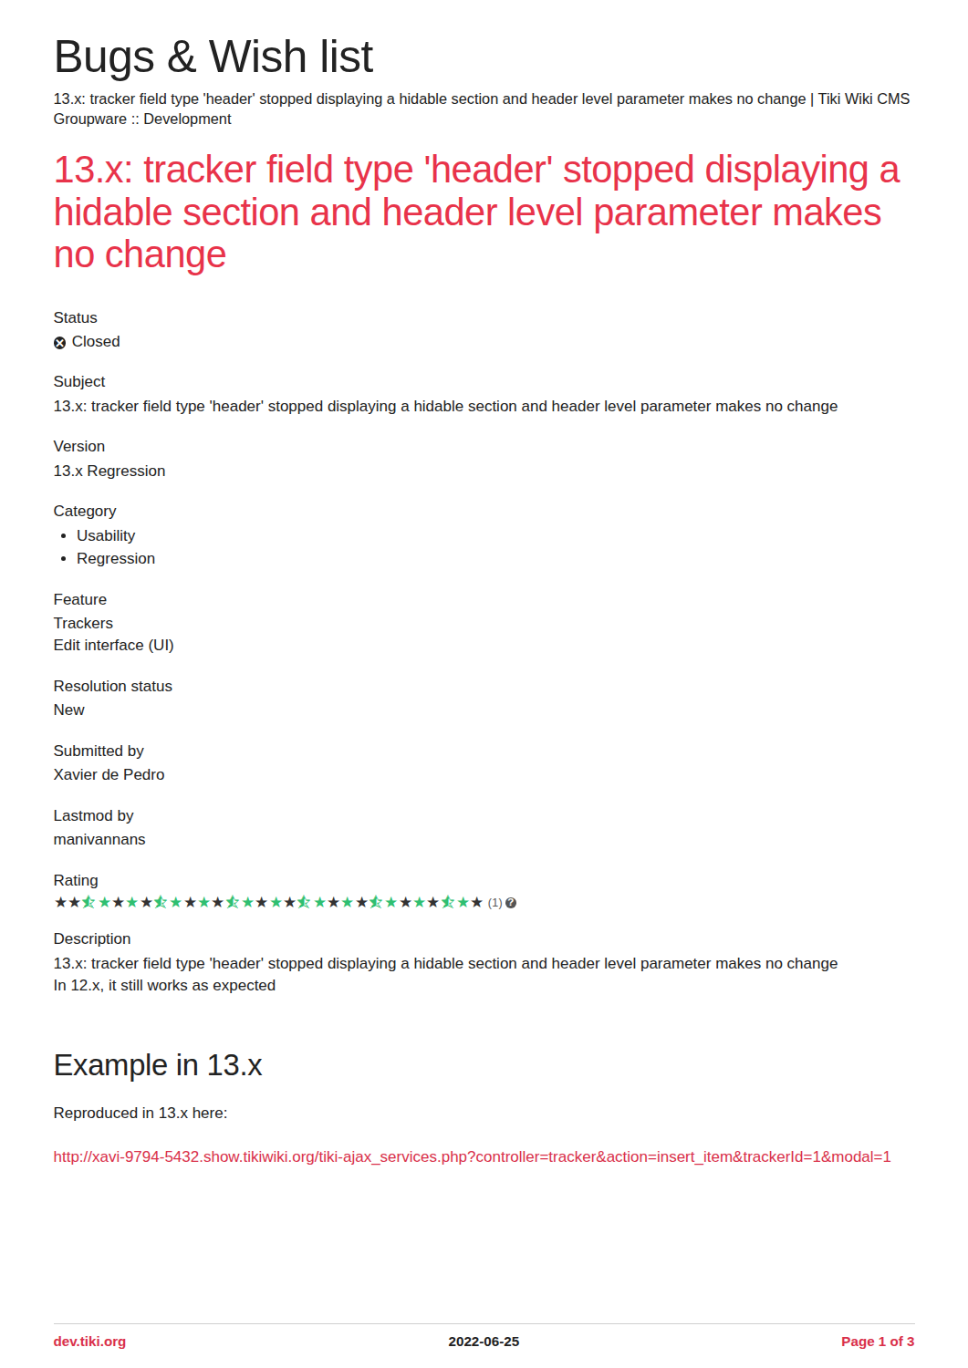Bugs & Wish list
13.x: tracker field type 'header' stopped displaying a hidable section and header level parameter makes no change | Tiki Wiki CMS Groupware :: Development
13.x: tracker field type 'header' stopped displaying a hidable section and header level parameter makes no change
Status ✕Closed
Subject 13.x: tracker field type 'header' stopped displaying a hidable section and header level parameter makes no change
Version 13.x Regression
Category
Usability
Regression
Feature Trackers Edit interface (UI)
Resolution status New
Submitted by Xavier de Pedro
Lastmod by manivannans
Rating
★★⯪★★★★⯪★★★★⯪★★★★⯪★★★★⯪★★★★⯪★★(1)?
Description
13.x: tracker field type 'header' stopped displaying a hidable section and header level parameter makes no change
In 12.x, it still works as expected
Example in 13.x
Reproduced in 13.x here:
http://xavi-9794-5432.show.tikiwiki.org/tiki-ajax_services.php?controller=tracker&action=insert_item&trackerId=1&modal=1
dev.tiki.org 2022-06-25 Page 1 of 3